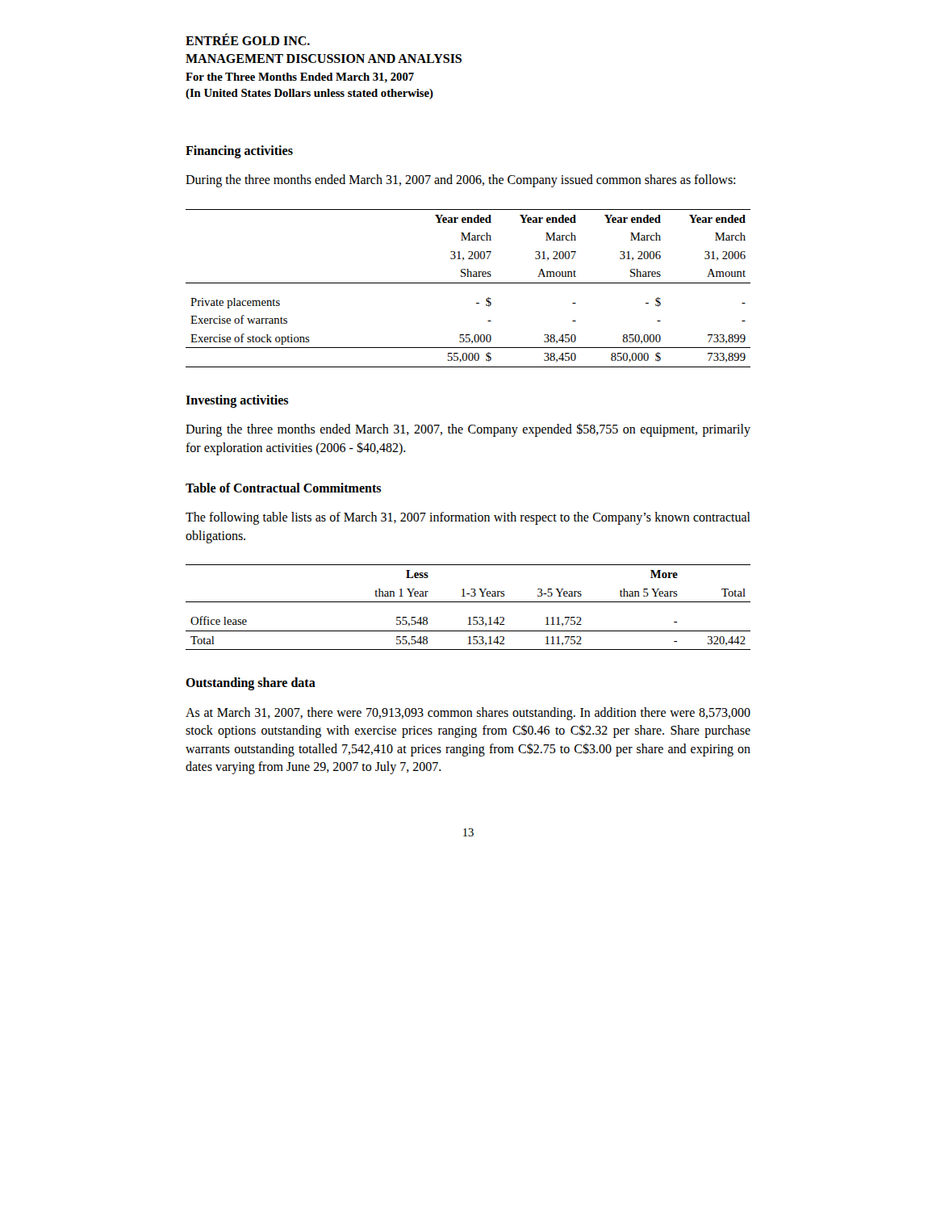ENTRÉE GOLD INC.
MANAGEMENT DISCUSSION AND ANALYSIS
For the Three Months Ended March 31, 2007
(In United States Dollars unless stated otherwise)
Financing activities
During the three months ended March 31, 2007 and 2006, the Company issued common shares as follows:
| | Year ended | Year ended | Year ended | Year ended |
| --- | --- | --- | --- | --- |
| | March | March | March | March |
| | 31, 2007 | 31, 2007 | 31, 2006 | 31, 2006 |
| | Shares | Amount | Shares | Amount |
| Private placements | - $ | - | - $ | - |
| Exercise of warrants | - | - | - | - |
| Exercise of stock options | 55,000 | 38,450 | 850,000 | 733,899 |
| | 55,000 $ | 38,450 | 850,000 $ | 733,899 |
Investing activities
During the three months ended March 31, 2007, the Company expended $58,755 on equipment, primarily for exploration activities (2006 - $40,482).
Table of Contractual Commitments
The following table lists as of March 31, 2007 information with respect to the Company’s known contractual obligations.
| | Less | | | More | |
| --- | --- | --- | --- | --- | --- |
| | than 1 Year | 1-3 Years | 3-5 Years | than 5 Years | Total |
| Office lease | 55,548 | 153,142 | 111,752 | - | |
| Total | 55,548 | 153,142 | 111,752 | - | 320,442 |
Outstanding share data
As at March 31, 2007, there were 70,913,093 common shares outstanding. In addition there were 8,573,000 stock options outstanding with exercise prices ranging from C$0.46 to C$2.32 per share. Share purchase warrants outstanding totalled 7,542,410 at prices ranging from C$2.75 to C$3.00 per share and expiring on dates varying from June 29, 2007 to July 7, 2007.
13